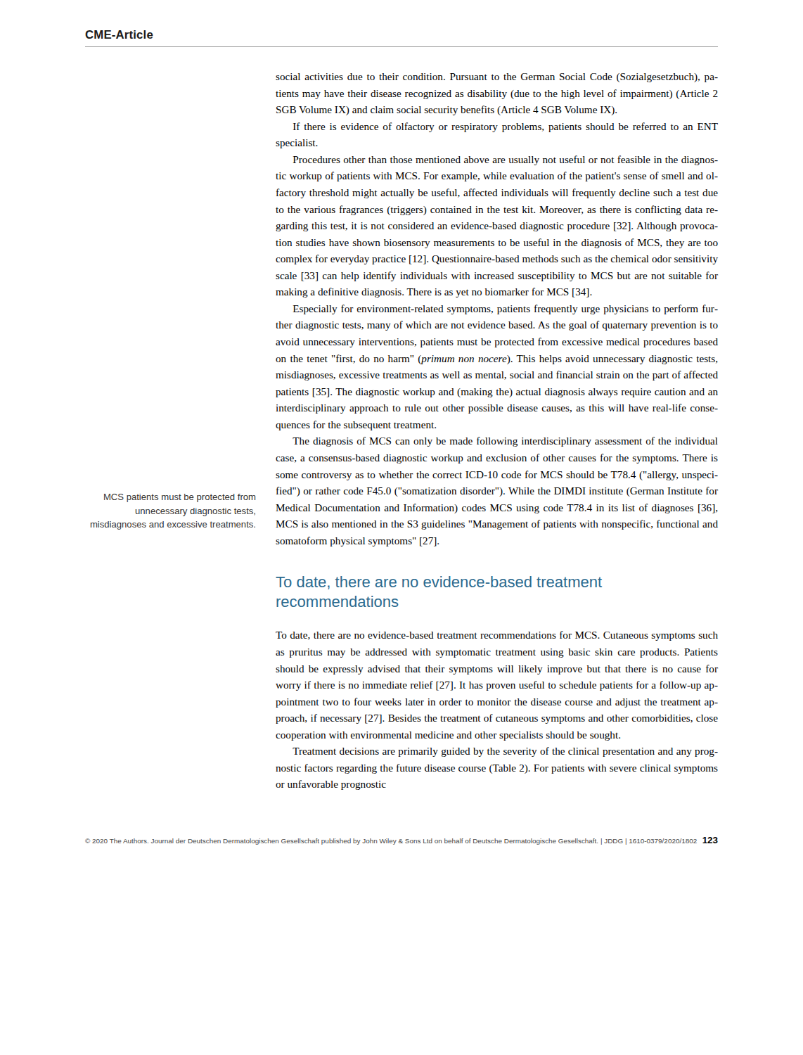CME-Article
MCS patients must be protected from unnecessary diagnostic tests, misdiagnoses and excessive treatments.
social activities due to their condition. Pursuant to the German Social Code (Sozialgesetzbuch), patients may have their disease recognized as disability (due to the high level of impairment) (Article 2 SGB Volume IX) and claim social security benefits (Article 4 SGB Volume IX).
If there is evidence of olfactory or respiratory problems, patients should be referred to an ENT specialist.
Procedures other than those mentioned above are usually not useful or not feasible in the diagnostic workup of patients with MCS. For example, while evaluation of the patient's sense of smell and olfactory threshold might actually be useful, affected individuals will frequently decline such a test due to the various fragrances (triggers) contained in the test kit. Moreover, as there is conflicting data regarding this test, it is not considered an evidence-based diagnostic procedure [32]. Although provocation studies have shown biosensory measurements to be useful in the diagnosis of MCS, they are too complex for everyday practice [12]. Questionnaire-based methods such as the chemical odor sensitivity scale [33] can help identify individuals with increased susceptibility to MCS but are not suitable for making a definitive diagnosis. There is as yet no biomarker for MCS [34].
Especially for environment-related symptoms, patients frequently urge physicians to perform further diagnostic tests, many of which are not evidence based. As the goal of quaternary prevention is to avoid unnecessary interventions, patients must be protected from excessive medical procedures based on the tenet "first, do no harm" (primum non nocere). This helps avoid unnecessary diagnostic tests, misdiagnoses, excessive treatments as well as mental, social and financial strain on the part of affected patients [35]. The diagnostic workup and (making the) actual diagnosis always require caution and an interdisciplinary approach to rule out other possible disease causes, as this will have real-life consequences for the subsequent treatment.
The diagnosis of MCS can only be made following interdisciplinary assessment of the individual case, a consensus-based diagnostic workup and exclusion of other causes for the symptoms. There is some controversy as to whether the correct ICD-10 code for MCS should be T78.4 ("allergy, unspecified") or rather code F45.0 ("somatization disorder"). While the DIMDI institute (German Institute for Medical Documentation and Information) codes MCS using code T78.4 in its list of diagnoses [36], MCS is also mentioned in the S3 guidelines "Management of patients with nonspecific, functional and somatoform physical symptoms" [27].
To date, there are no evidence-based treatment recommendations
To date, there are no evidence-based treatment recommendations for MCS. Cutaneous symptoms such as pruritus may be addressed with symptomatic treatment using basic skin care products. Patients should be expressly advised that their symptoms will likely improve but that there is no cause for worry if there is no immediate relief [27]. It has proven useful to schedule patients for a follow-up appointment two to four weeks later in order to monitor the disease course and adjust the treatment approach, if necessary [27]. Besides the treatment of cutaneous symptoms and other comorbidities, close cooperation with environmental medicine and other specialists should be sought.
Treatment decisions are primarily guided by the severity of the clinical presentation and any prognostic factors regarding the future disease course (Table 2). For patients with severe clinical symptoms or unfavorable prognostic
© 2020 The Authors. Journal der Deutschen Dermatologischen Gesellschaft published by John Wiley & Sons Ltd on behalf of Deutsche Dermatologische Gesellschaft. | JDDG | 1610-0379/2020/1802
123